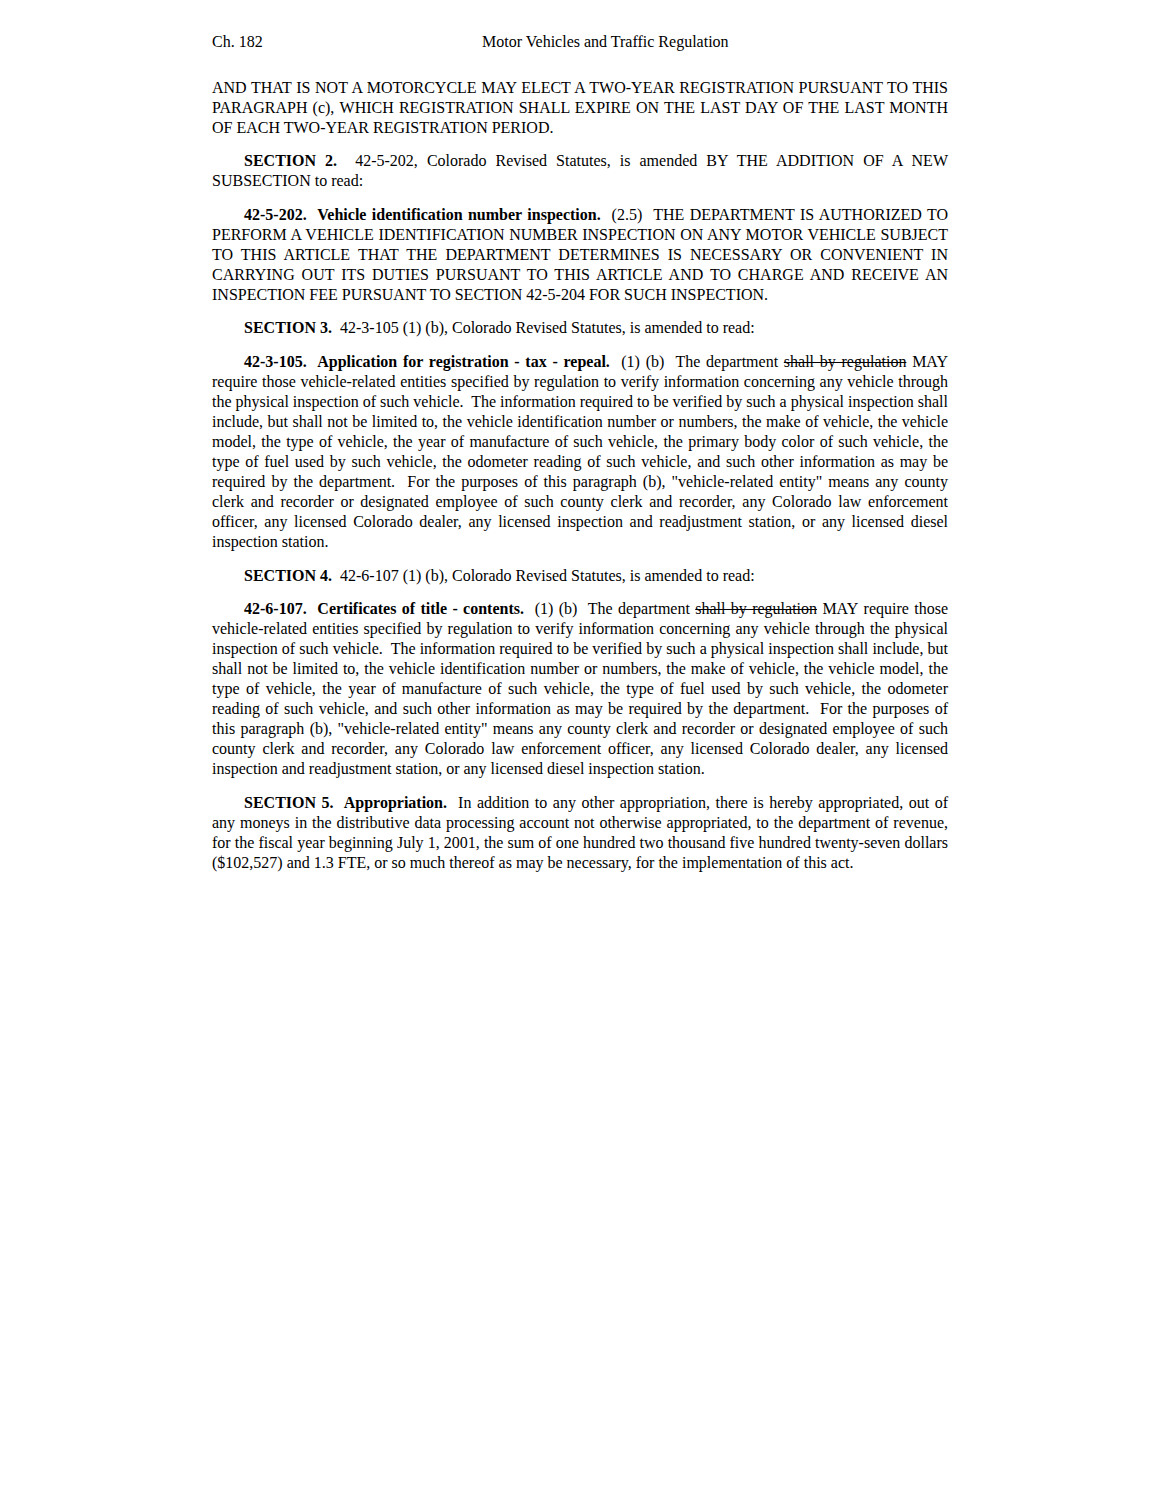Ch. 182 Motor Vehicles and Traffic Regulation
AND THAT IS NOT A MOTORCYCLE MAY ELECT A TWO-YEAR REGISTRATION PURSUANT TO THIS PARAGRAPH (c), WHICH REGISTRATION SHALL EXPIRE ON THE LAST DAY OF THE LAST MONTH OF EACH TWO-YEAR REGISTRATION PERIOD.
SECTION 2. 42-5-202, Colorado Revised Statutes, is amended BY THE ADDITION OF A NEW SUBSECTION to read:
42-5-202. Vehicle identification number inspection. (2.5) THE DEPARTMENT IS AUTHORIZED TO PERFORM A VEHICLE IDENTIFICATION NUMBER INSPECTION ON ANY MOTOR VEHICLE SUBJECT TO THIS ARTICLE THAT THE DEPARTMENT DETERMINES IS NECESSARY OR CONVENIENT IN CARRYING OUT ITS DUTIES PURSUANT TO THIS ARTICLE AND TO CHARGE AND RECEIVE AN INSPECTION FEE PURSUANT TO SECTION 42-5-204 FOR SUCH INSPECTION.
SECTION 3. 42-3-105 (1) (b), Colorado Revised Statutes, is amended to read:
42-3-105. Application for registration - tax - repeal. (1) (b) The department shall by regulation MAY require those vehicle-related entities specified by regulation to verify information concerning any vehicle through the physical inspection of such vehicle. The information required to be verified by such a physical inspection shall include, but shall not be limited to, the vehicle identification number or numbers, the make of vehicle, the vehicle model, the type of vehicle, the year of manufacture of such vehicle, the primary body color of such vehicle, the type of fuel used by such vehicle, the odometer reading of such vehicle, and such other information as may be required by the department. For the purposes of this paragraph (b), "vehicle-related entity" means any county clerk and recorder or designated employee of such county clerk and recorder, any Colorado law enforcement officer, any licensed Colorado dealer, any licensed inspection and readjustment station, or any licensed diesel inspection station.
SECTION 4. 42-6-107 (1) (b), Colorado Revised Statutes, is amended to read:
42-6-107. Certificates of title - contents. (1) (b) The department shall by regulation MAY require those vehicle-related entities specified by regulation to verify information concerning any vehicle through the physical inspection of such vehicle. The information required to be verified by such a physical inspection shall include, but shall not be limited to, the vehicle identification number or numbers, the make of vehicle, the vehicle model, the type of vehicle, the year of manufacture of such vehicle, the type of fuel used by such vehicle, the odometer reading of such vehicle, and such other information as may be required by the department. For the purposes of this paragraph (b), "vehicle-related entity" means any county clerk and recorder or designated employee of such county clerk and recorder, any Colorado law enforcement officer, any licensed Colorado dealer, any licensed inspection and readjustment station, or any licensed diesel inspection station.
SECTION 5. Appropriation. In addition to any other appropriation, there is hereby appropriated, out of any moneys in the distributive data processing account not otherwise appropriated, to the department of revenue, for the fiscal year beginning July 1, 2001, the sum of one hundred two thousand five hundred twenty-seven dollars ($102,527) and 1.3 FTE, or so much thereof as may be necessary, for the implementation of this act.